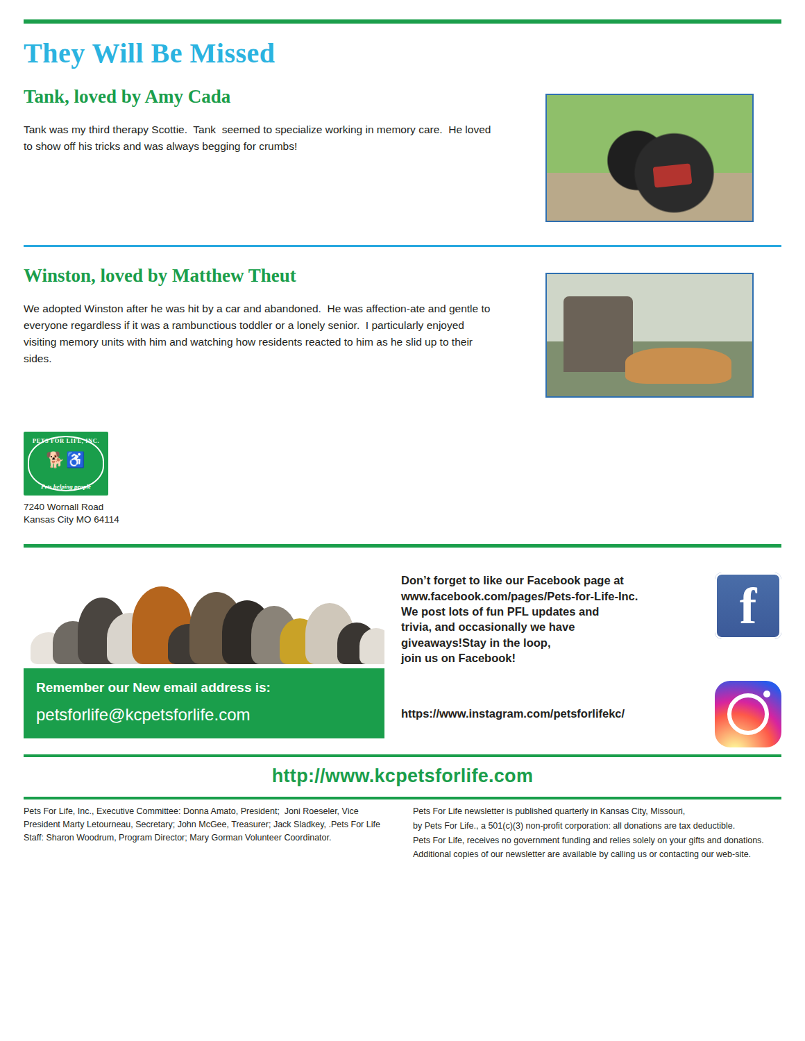They Will Be Missed
Tank, loved by Amy Cada
Tank was my third therapy Scottie. Tank seemed to specialize working in memory care. He loved to show off his tricks and was always begging for crumbs!
Winston, loved by Matthew Theut
We adopted Winston after he was hit by a car and abandoned. He was affection‑ate and gentle to everyone regardless if it was a rambunctious toddler or a lonely senior. I particularly enjoyed visiting memory units with him and watching how residents reacted to him as he slid up to their sides.
PETS FOR LIFE, INC. 🐕♿ Pets helping people
7240 Wornall Road
Kansas City MO 64114
Remember our New email address is:
petsforlife@kcpetsforlife.com
Don’t forget to like our Facebook page at
www.facebook.com/pages/Pets-for-Life-Inc.
We post lots of fun PFL updates and
trivia, and occasionally we have
giveaways!Stay in the loop,
join us on Facebook!
f
https://www.instagram.com/petsforlifekc/
http://www.kcpetsforlife.com
Pets For Life, Inc., Executive Committee: Donna Amato, President; Joni Roeseler, Vice President Marty Letourneau, Secretary; John McGee, Treasurer; Jack Sladkey, .Pets For Life Staff: Sharon Woodrum, Program Director; Mary Gorman Volunteer Coordinator.
Pets For Life newsletter is published quarterly in Kansas City, Missouri,
by Pets For Life., a 501(c)(3) non-profit corporation: all donations are tax deductible.
Pets For Life, receives no government funding and relies solely on your gifts and donations.
Additional copies of our newsletter are available by calling us or contacting our web-site.